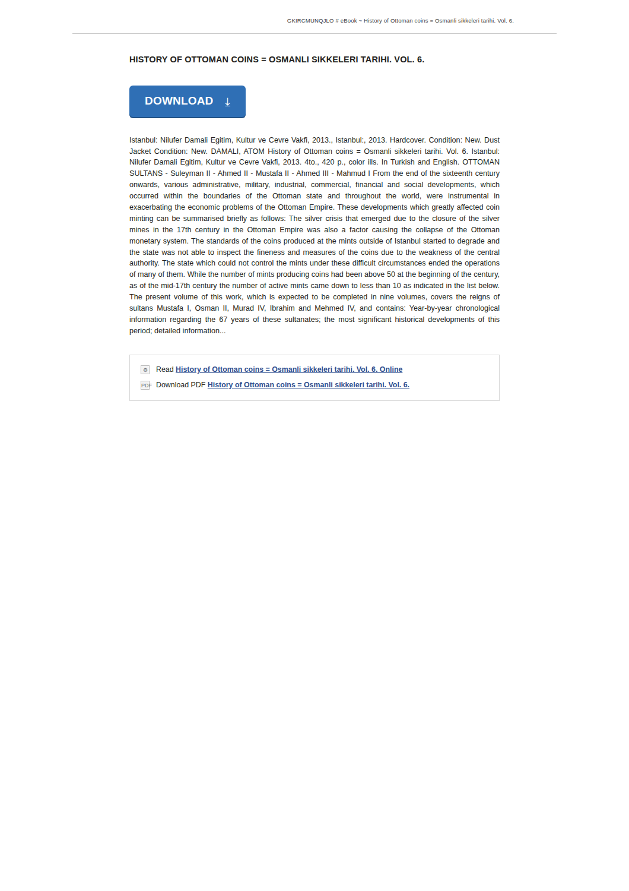GKIRCMUNQJLO # eBook ~ History of Ottoman coins = Osmanli sikkeleri tarihi. Vol. 6.
HISTORY OF OTTOMAN COINS = OSMANLI SIKKELERI TARIHI. VOL. 6.
DOWNLOAD ⤓
Istanbul: Nilufer Damali Egitim, Kultur ve Cevre Vakfi, 2013., Istanbul:, 2013. Hardcover. Condition: New. Dust Jacket Condition: New. DAMALI, ATOM History of Ottoman coins = Osmanli sikkeleri tarihi. Vol. 6. Istanbul: Nilufer Damali Egitim, Kultur ve Cevre Vakfi, 2013. 4to., 420 p., color ills. In Turkish and English. OTTOMAN SULTANS - Suleyman II - Ahmed II - Mustafa II - Ahmed III - Mahmud I From the end of the sixteenth century onwards, various administrative, military, industrial, commercial, financial and social developments, which occurred within the boundaries of the Ottoman state and throughout the world, were instrumental in exacerbating the economic problems of the Ottoman Empire. These developments which greatly affected coin minting can be summarised briefly as follows: The silver crisis that emerged due to the closure of the silver mines in the 17th century in the Ottoman Empire was also a factor causing the collapse of the Ottoman monetary system. The standards of the coins produced at the mints outside of Istanbul started to degrade and the state was not able to inspect the fineness and measures of the coins due to the weakness of the central authority. The state which could not control the mints under these difficult circumstances ended the operations of many of them. While the number of mints producing coins had been above 50 at the beginning of the century, as of the mid-17th century the number of active mints came down to less than 10 as indicated in the list below. The present volume of this work, which is expected to be completed in nine volumes, covers the reigns of sultans Mustafa I, Osman II, Murad IV, Ibrahim and Mehmed IV, and contains: Year-by-year chronological information regarding the 67 years of these sultanates; the most significant historical developments of this period; detailed information...
⚙Read History of Ottoman coins = Osmanli sikkeleri tarihi. Vol. 6. Online
PDFDownload PDF History of Ottoman coins = Osmanli sikkeleri tarihi. Vol. 6.